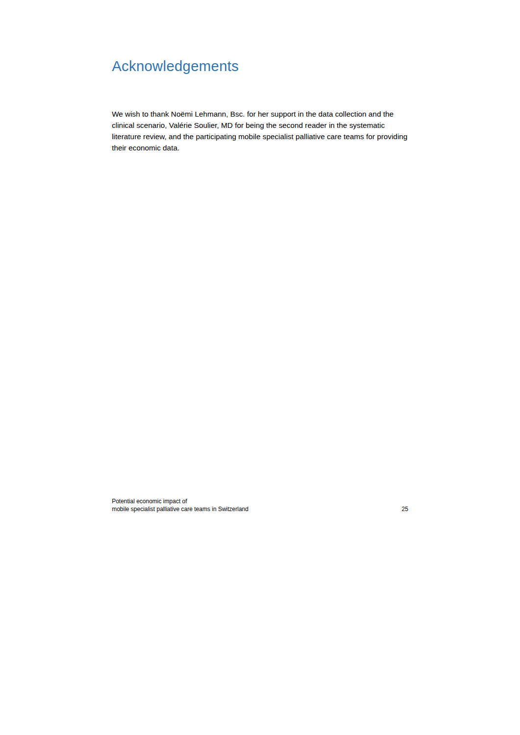Acknowledgements
We wish to thank Noëmi Lehmann, Bsc. for her support in the data collection and the clinical scenario, Valérie Soulier, MD for being the second reader in the systematic literature review, and the participating mobile specialist palliative care teams for providing their economic data.
Potential economic impact of
mobile specialist palliative care teams in Switzerland
25